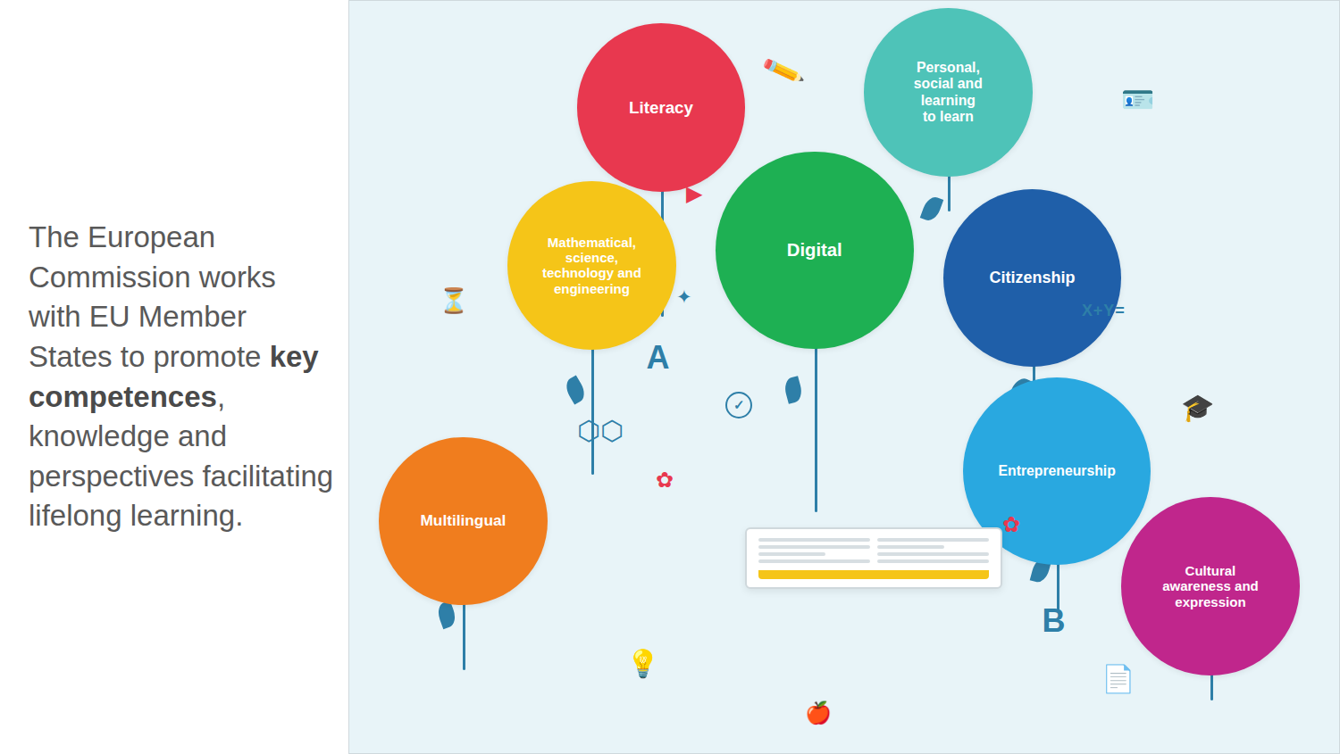The European Commission works with EU Member States to promote key competences, knowledge and perspectives facilitating lifelong learning.
Literacy
Personal,
social and
learning
to learn
Mathematical,
science,
technology and
engineering
Digital
Citizenship
Entrepreneurship
Multilingual
Cultural
awareness and
expression
✏️ 🪪 ▶ ⏳ 🎓 X+Y= A B ✓ ⬡⬡ ✦ ✿ ✿ 💡 🍎 📄
The eight EU key competences for lifelong learning: Literacy; Personal, social and learning to learn; Mathematical, science, technology and engineering; Digital; Citizenship; Entrepreneurship; Multilingual; Cultural awareness and expression.